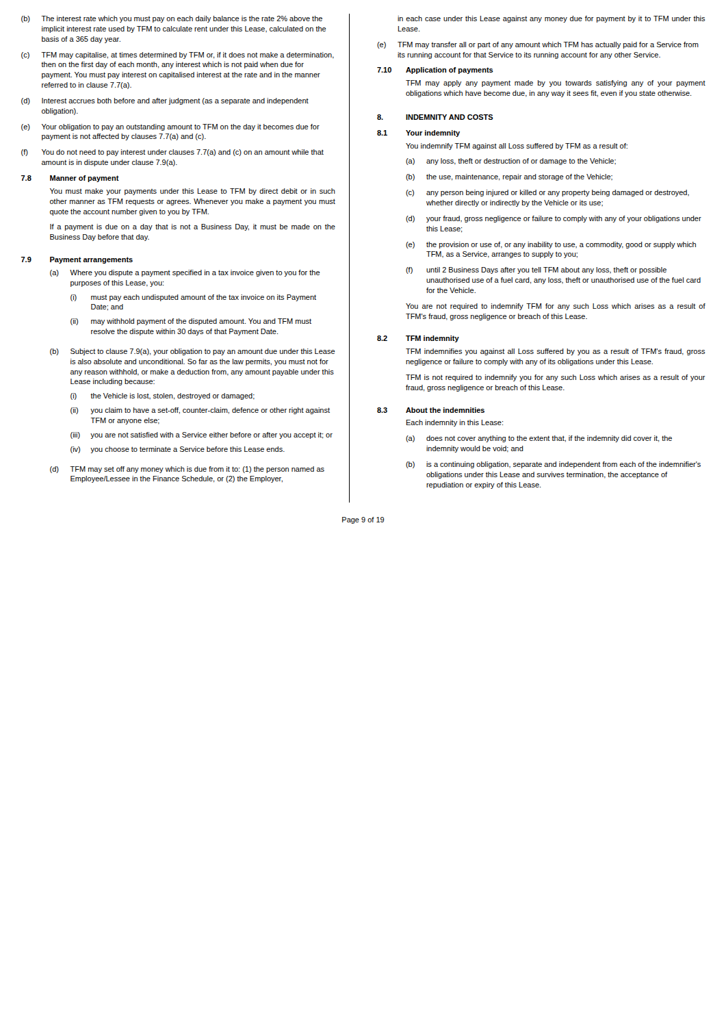(b) The interest rate which you must pay on each daily balance is the rate 2% above the implicit interest rate used by TFM to calculate rent under this Lease, calculated on the basis of a 365 day year.
(c) TFM may capitalise, at times determined by TFM or, if it does not make a determination, then on the first day of each month, any interest which is not paid when due for payment. You must pay interest on capitalised interest at the rate and in the manner referred to in clause 7.7(a).
(d) Interest accrues both before and after judgment (as a separate and independent obligation).
(e) Your obligation to pay an outstanding amount to TFM on the day it becomes due for payment is not affected by clauses 7.7(a) and (c).
(f) You do not need to pay interest under clauses 7.7(a) and (c) on an amount while that amount is in dispute under clause 7.9(a).
7.8
Manner of payment
You must make your payments under this Lease to TFM by direct debit or in such other manner as TFM requests or agrees. Whenever you make a payment you must quote the account number given to you by TFM.
If a payment is due on a day that is not a Business Day, it must be made on the Business Day before that day.
7.9
Payment arrangements
(a) Where you dispute a payment specified in a tax invoice given to you for the purposes of this Lease, you:
(i) must pay each undisputed amount of the tax invoice on its Payment Date; and
(ii) may withhold payment of the disputed amount. You and TFM must resolve the dispute within 30 days of that Payment Date.
(b) Subject to clause 7.9(a), your obligation to pay an amount due under this Lease is also absolute and unconditional. So far as the law permits, you must not for any reason withhold, or make a deduction from, any amount payable under this Lease including because:
(i) the Vehicle is lost, stolen, destroyed or damaged;
(ii) you claim to have a set-off, counter-claim, defence or other right against TFM or anyone else;
(iii) you are not satisfied with a Service either before or after you accept it; or
(iv) you choose to terminate a Service before this Lease ends.
(d) TFM may set off any money which is due from it to: (1) the person named as Employee/Lessee in the Finance Schedule, or (2) the Employer,
in each case under this Lease against any money due for payment by it to TFM under this Lease.
(e) TFM may transfer all or part of any amount which TFM has actually paid for a Service from its running account for that Service to its running account for any other Service.
7.10
Application of payments
TFM may apply any payment made by you towards satisfying any of your payment obligations which have become due, in any way it sees fit, even if you state otherwise.
8.
INDEMNITY AND COSTS
8.1
Your indemnity
You indemnify TFM against all Loss suffered by TFM as a result of:
(a) any loss, theft or destruction of or damage to the Vehicle;
(b) the use, maintenance, repair and storage of the Vehicle;
(c) any person being injured or killed or any property being damaged or destroyed, whether directly or indirectly by the Vehicle or its use;
(d) your fraud, gross negligence or failure to comply with any of your obligations under this Lease;
(e) the provision or use of, or any inability to use, a commodity, good or supply which TFM, as a Service, arranges to supply to you;
(f) until 2 Business Days after you tell TFM about any loss, theft or possible unauthorised use of a fuel card, any loss, theft or unauthorised use of the fuel card for the Vehicle.
You are not required to indemnify TFM for any such Loss which arises as a result of TFM's fraud, gross negligence or breach of this Lease.
8.2
TFM indemnity
TFM indemnifies you against all Loss suffered by you as a result of TFM's fraud, gross negligence or failure to comply with any of its obligations under this Lease.
TFM is not required to indemnify you for any such Loss which arises as a result of your fraud, gross negligence or breach of this Lease.
8.3
About the indemnities
Each indemnity in this Lease:
(a) does not cover anything to the extent that, if the indemnity did cover it, the indemnity would be void; and
(b) is a continuing obligation, separate and independent from each of the indemnifier's obligations under this Lease and survives termination, the acceptance of repudiation or expiry of this Lease.
Page 9 of 19